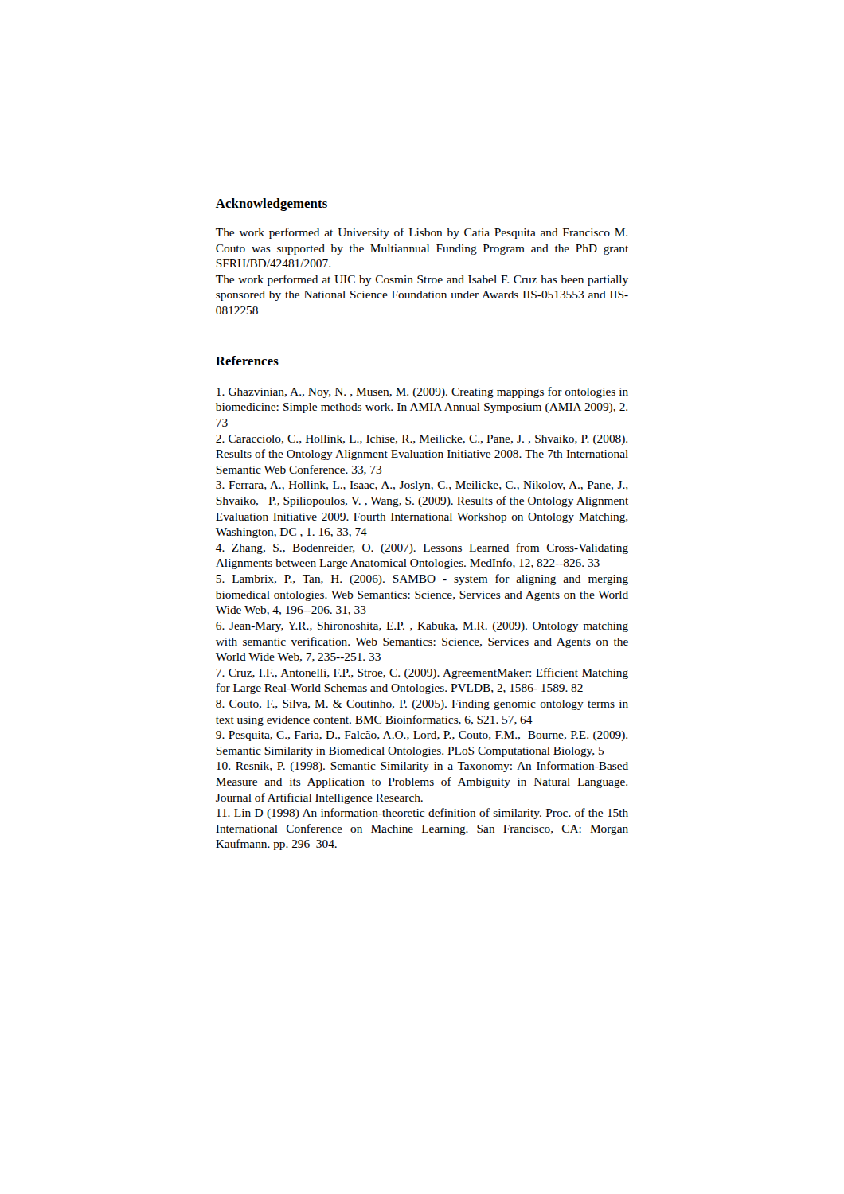Acknowledgements
The work performed at University of Lisbon by Catia Pesquita and Francisco M. Couto was supported by the Multiannual Funding Program and the PhD grant SFRH/BD/42481/2007.
The work performed at UIC by Cosmin Stroe and Isabel F. Cruz has been partially sponsored by the National Science Foundation under Awards IIS-0513553 and IIS-0812258
References
Ghazvinian, A., Noy, N. , Musen, M. (2009). Creating mappings for ontologies in biomedicine: Simple methods work. In AMIA Annual Symposium (AMIA 2009), 2. 73
Caracciolo, C., Hollink, L., Ichise, R., Meilicke, C., Pane, J. , Shvaiko, P. (2008). Results of the Ontology Alignment Evaluation Initiative 2008. The 7th International Semantic Web Conference. 33, 73
Ferrara, A., Hollink, L., Isaac, A., Joslyn, C., Meilicke, C., Nikolov, A., Pane, J., Shvaiko, P., Spiliopoulos, V. , Wang, S. (2009). Results of the Ontology Alignment Evaluation Initiative 2009. Fourth International Workshop on Ontology Matching, Washington, DC , 1. 16, 33, 74
Zhang, S., Bodenreider, O. (2007). Lessons Learned from Cross-Validating Alignments between Large Anatomical Ontologies. MedInfo, 12, 822--826. 33
Lambrix, P., Tan, H. (2006). SAMBO - system for aligning and merging biomedical ontologies. Web Semantics: Science, Services and Agents on the World Wide Web, 4, 196--206. 31, 33
Jean-Mary, Y.R., Shironoshita, E.P. , Kabuka, M.R. (2009). Ontology matching with semantic verification. Web Semantics: Science, Services and Agents on the World Wide Web, 7, 235--251. 33
Cruz, I.F., Antonelli, F.P., Stroe, C. (2009). AgreementMaker: Efficient Matching for Large Real-World Schemas and Ontologies. PVLDB, 2, 1586- 1589. 82
Couto, F., Silva, M. & Coutinho, P. (2005). Finding genomic ontology terms in text using evidence content. BMC Bioinformatics, 6, S21. 57, 64
Pesquita, C., Faria, D., Falcão, A.O., Lord, P., Couto, F.M., Bourne, P.E. (2009). Semantic Similarity in Biomedical Ontologies. PLoS Computational Biology, 5
Resnik, P. (1998). Semantic Similarity in a Taxonomy: An Information-Based Measure and its Application to Problems of Ambiguity in Natural Language. Journal of Artificial Intelligence Research.
Lin D (1998) An information-theoretic definition of similarity. Proc. of the 15th International Conference on Machine Learning. San Francisco, CA: Morgan Kaufmann. pp. 296–304.